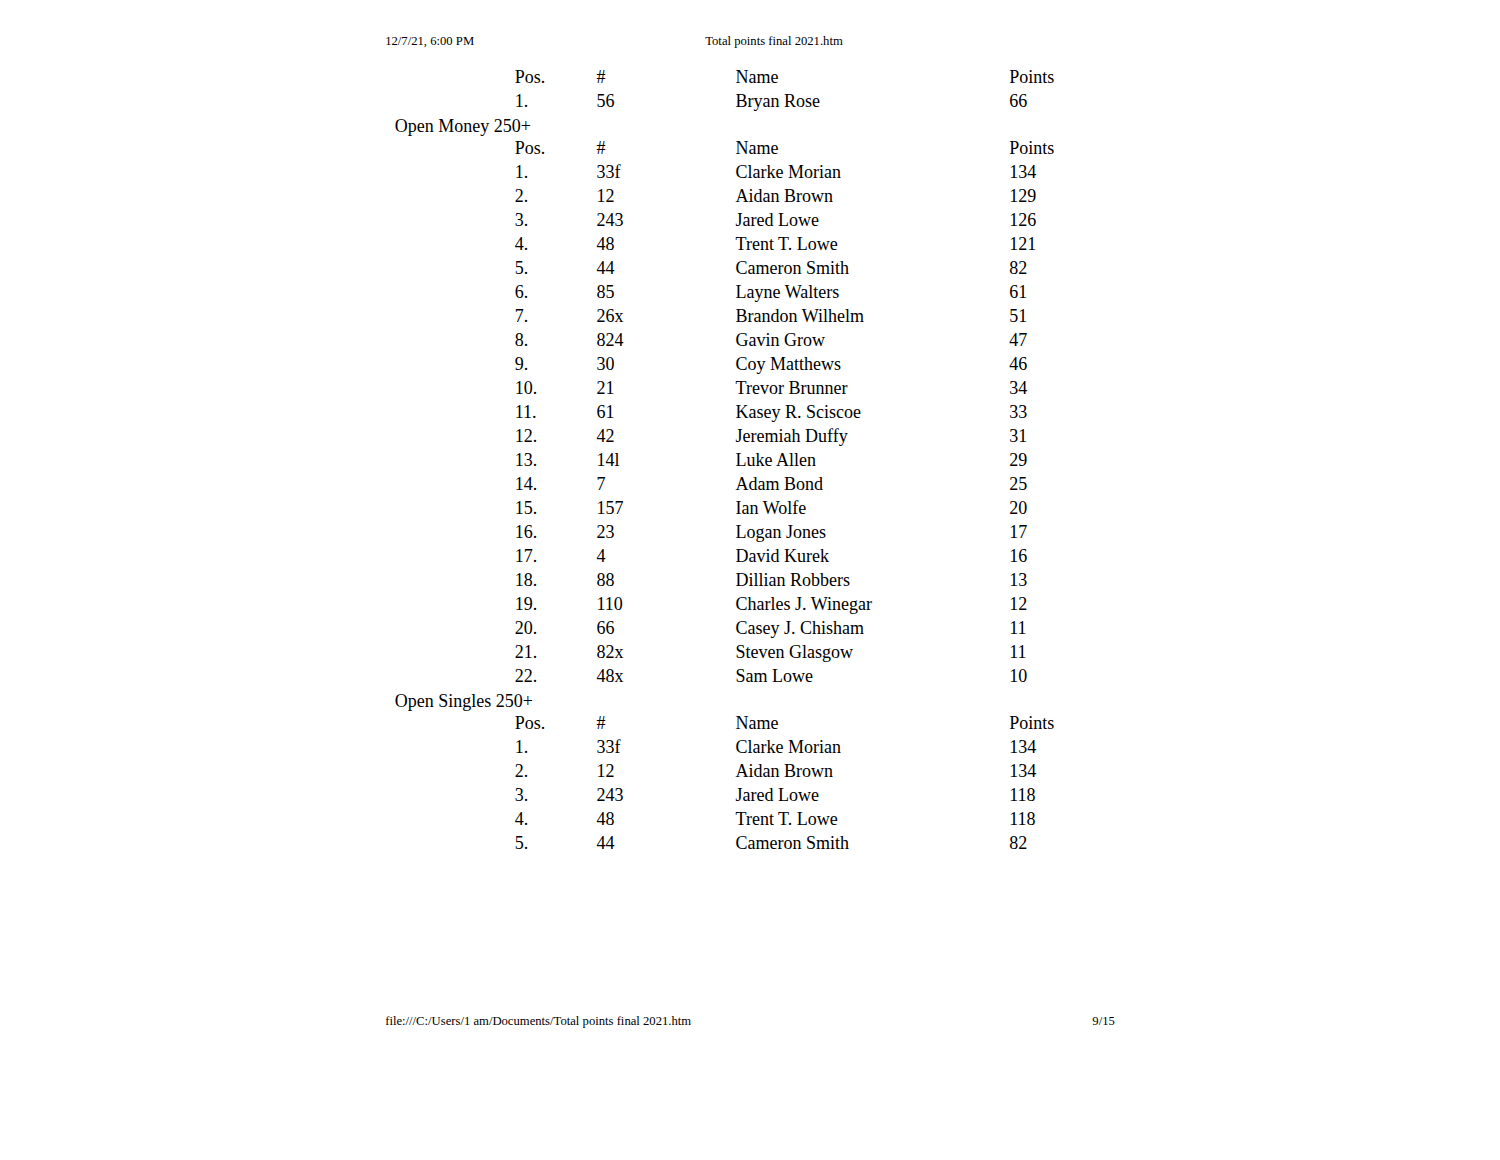12/7/21, 6:00 PM
Total points final 2021.htm
| Pos. | # | Name | Points |
| --- | --- | --- | --- |
| 1. | 56 | Bryan Rose | 66 |
Open Money 250+
| Pos. | # | Name | Points |
| --- | --- | --- | --- |
| 1. | 33f | Clarke Morian | 134 |
| 2. | 12 | Aidan Brown | 129 |
| 3. | 243 | Jared Lowe | 126 |
| 4. | 48 | Trent T. Lowe | 121 |
| 5. | 44 | Cameron Smith | 82 |
| 6. | 85 | Layne Walters | 61 |
| 7. | 26x | Brandon Wilhelm | 51 |
| 8. | 824 | Gavin Grow | 47 |
| 9. | 30 | Coy Matthews | 46 |
| 10. | 21 | Trevor Brunner | 34 |
| 11. | 61 | Kasey R. Sciscoe | 33 |
| 12. | 42 | Jeremiah Duffy | 31 |
| 13. | 14l | Luke Allen | 29 |
| 14. | 7 | Adam Bond | 25 |
| 15. | 157 | Ian Wolfe | 20 |
| 16. | 23 | Logan Jones | 17 |
| 17. | 4 | David Kurek | 16 |
| 18. | 88 | Dillian Robbers | 13 |
| 19. | 110 | Charles J. Winegar | 12 |
| 20. | 66 | Casey J. Chisham | 11 |
| 21. | 82x | Steven Glasgow | 11 |
| 22. | 48x | Sam Lowe | 10 |
Open Singles 250+
| Pos. | # | Name | Points |
| --- | --- | --- | --- |
| 1. | 33f | Clarke Morian | 134 |
| 2. | 12 | Aidan Brown | 134 |
| 3. | 243 | Jared Lowe | 118 |
| 4. | 48 | Trent T. Lowe | 118 |
| 5. | 44 | Cameron Smith | 82 |
file:///C:/Users/1 am/Documents/Total points final 2021.htm
9/15